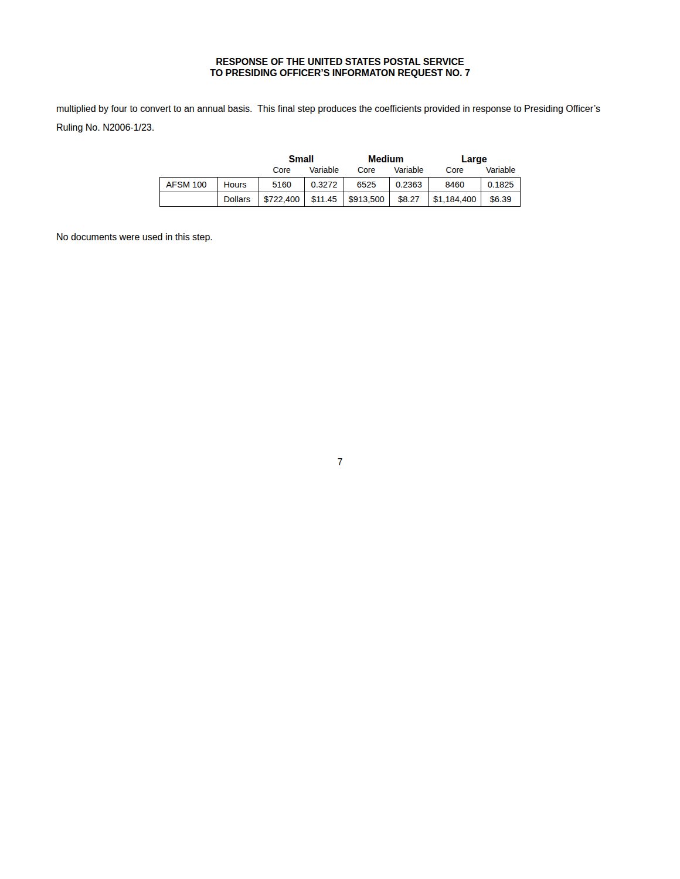RESPONSE OF THE UNITED STATES POSTAL SERVICE
TO PRESIDING OFFICER’S INFORMATON REQUEST NO. 7
multiplied by four to convert to an annual basis. This final step produces the coefficients provided in response to Presiding Officer’s Ruling No. N2006-1/23.
| | | Small | Medium | Large |
| --- | --- | --- | --- | --- |
| | | Core | Variable | Core | Variable | Core | Variable |
| AFSM 100 | Hours | 5160 | 0.3272 | 6525 | 0.2363 | 8460 | 0.1825 |
| | Dollars | $722,400 | $11.45 | $913,500 | $8.27 | $1,184,400 | $6.39 |
No documents were used in this step.
7